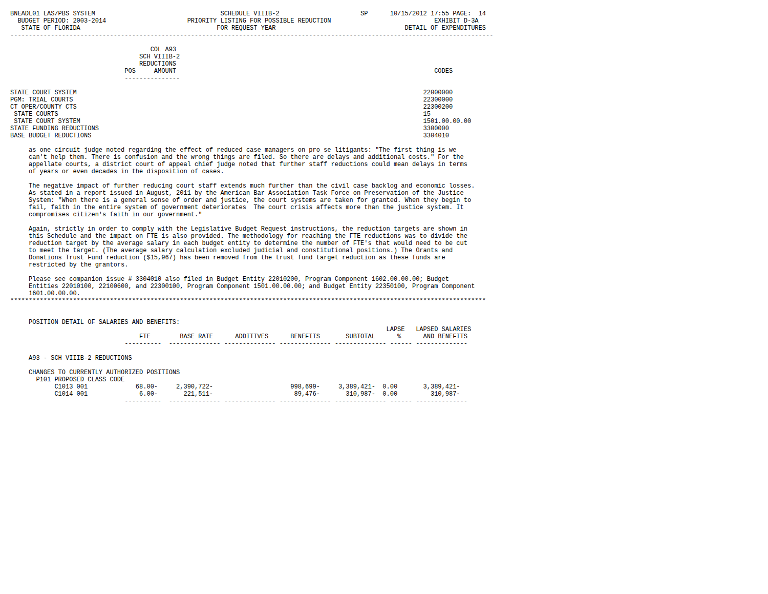BNEADL01 LAS/PBS SYSTEM                                  SCHEDULE VIIIB-2                      SP      10/15/2012 17:55 PAGE:  14
  BUDGET PERIOD: 2003-2014                      PRIORITY LISTING FOR POSSIBLE REDUCTION                            EXHIBIT D-3A
   STATE OF FLORIDA                                     FOR REQUEST YEAR                                   DETAIL OF EXPENDITURES
-----------------------------------------------------------------------------------------------------------------------------------

                                      COL A93
                                   SCH VIIIB-2
                                   REDUCTIONS
                               POS     AMOUNT                                                                      CODES
                               ---------------

STATE COURT SYSTEM                                                                                              22000000
PGM: TRIAL COURTS                                                                                               22300000
CT OPER/COUNTY CTS                                                                                              22300200
 STATE COURTS                                                                                                   15
 STATE COURT SYSTEM                                                                                             1501.00.00.00
STATE FUNDING REDUCTIONS                                                                                        3300000
BASE BUDGET REDUCTIONS                                                                                          3304010

     as one circuit judge noted regarding the effect of reduced case managers on pro se litigants: "The first thing is we
     can't help them. There is confusion and the wrong things are filed. So there are delays and additional costs." For the
     appellate courts, a district court of appeal chief judge noted that further staff reductions could mean delays in terms
     of years or even decades in the disposition of cases.

     The negative impact of further reducing court staff extends much further than the civil case backlog and economic losses.
     As stated in a report issued in August, 2011 by the American Bar Association Task Force on Preservation of the Justice
     System: "When there is a general sense of order and justice, the court systems are taken for granted. When they begin to
     fail, faith in the entire system of government deteriorates  The court crisis affects more than the justice system. It
     compromises citizen's faith in our government."

     Again, strictly in order to comply with the Legislative Budget Request instructions, the reduction targets are shown in
     this Schedule and the impact on FTE is also provided. The methodology for reaching the FTE reductions was to divide the
     reduction target by the average salary in each budget entity to determine the number of FTE's that would need to be cut
     to meet the target. (The average salary calculation excluded judicial and constitutional positions.) The Grants and
     Donations Trust Fund reduction ($15,967) has been removed from the trust fund target reduction as these funds are
     restricted by the grantors.

     Please see companion issue # 3304010 also filed in Budget Entity 22010200, Program Component 1602.00.00.00; Budget
     Entities 22010100, 22100600, and 22300100, Program Component 1501.00.00.00; and Budget Entity 22350100, Program Component
     1601.00.00.00.
*********************************************************************************************************************************


     POSITION DETAIL OF SALARIES AND BENEFITS:
                                                                                                      LAPSE   LAPSED SALARIES
                                   FTE        BASE RATE      ADDITIVES      BENEFITS       SUBTOTAL      %      AND BENEFITS
                               ----------  -------------- -------------- -------------- -------------- ------ --------------

     A93 - SCH VIIIB-2 REDUCTIONS

     CHANGES TO CURRENTLY AUTHORIZED POSITIONS
       P101 PROPOSED CLASS CODE
            C1013 001             68.00-     2,390,722-                     998,699-     3,389,421-  0.00       3,389,421-
            C1014 001              6.00-       221,511-                      89,476-       310,987-  0.00         310,987-
                               ----------  -------------- -------------- -------------- -------------- ------ --------------